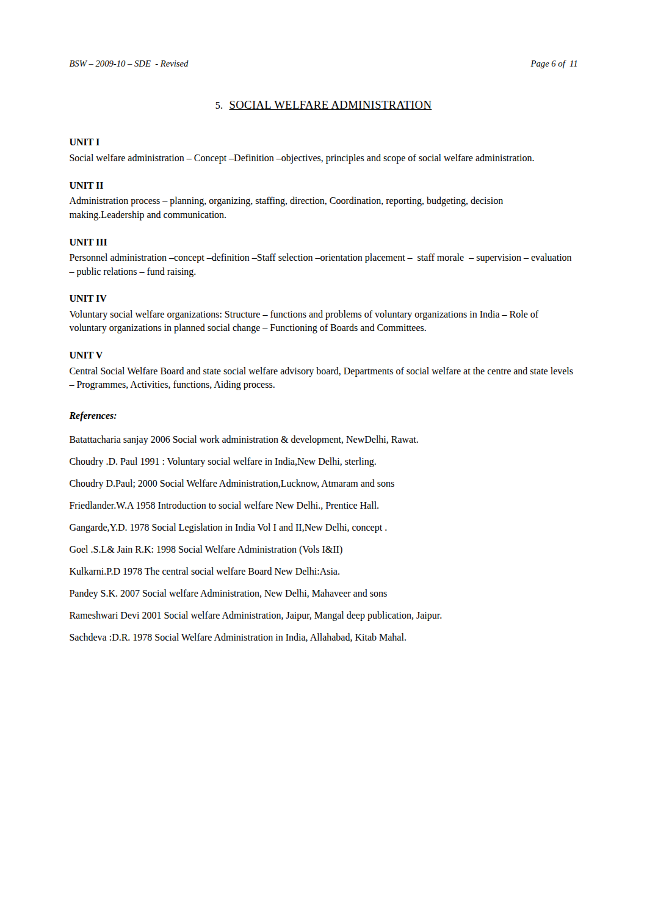BSW – 2009-10 – SDE - Revised Page 6 of 11
5. SOCIAL WELFARE ADMINISTRATION
UNIT I
Social welfare administration – Concept –Definition –objectives, principles and scope of social welfare administration.
UNIT II
Administration process – planning, organizing, staffing, direction, Coordination, reporting, budgeting, decision making.Leadership and communication.
UNIT III
Personnel administration –concept –definition –Staff selection –orientation placement – staff morale – supervision – evaluation – public relations – fund raising.
UNIT IV
Voluntary social welfare organizations: Structure – functions and problems of voluntary organizations in India – Role of voluntary organizations in planned social change – Functioning of Boards and Committees.
UNIT V
Central Social Welfare Board and state social welfare advisory board, Departments of social welfare at the centre and state levels – Programmes, Activities, functions, Aiding process.
References:
Batattacharia sanjay 2006 Social work administration & development, NewDelhi, Rawat.
Choudry .D. Paul 1991 : Voluntary social welfare in India,New Delhi, sterling.
Choudry D.Paul; 2000 Social Welfare Administration,Lucknow, Atmaram and sons
Friedlander.W.A 1958 Introduction to social welfare New Delhi., Prentice Hall.
Gangarde,Y.D. 1978 Social Legislation in India Vol I and II,New Delhi, concept .
Goel .S.L& Jain R.K: 1998 Social Welfare Administration (Vols I&II)
Kulkarni.P.D 1978 The central social welfare Board New Delhi:Asia.
Pandey S.K. 2007 Social welfare Administration, New Delhi, Mahaveer and sons
Rameshwari Devi 2001 Social welfare Administration, Jaipur, Mangal deep publication, Jaipur.
Sachdeva :D.R. 1978 Social Welfare Administration in India, Allahabad, Kitab Mahal.